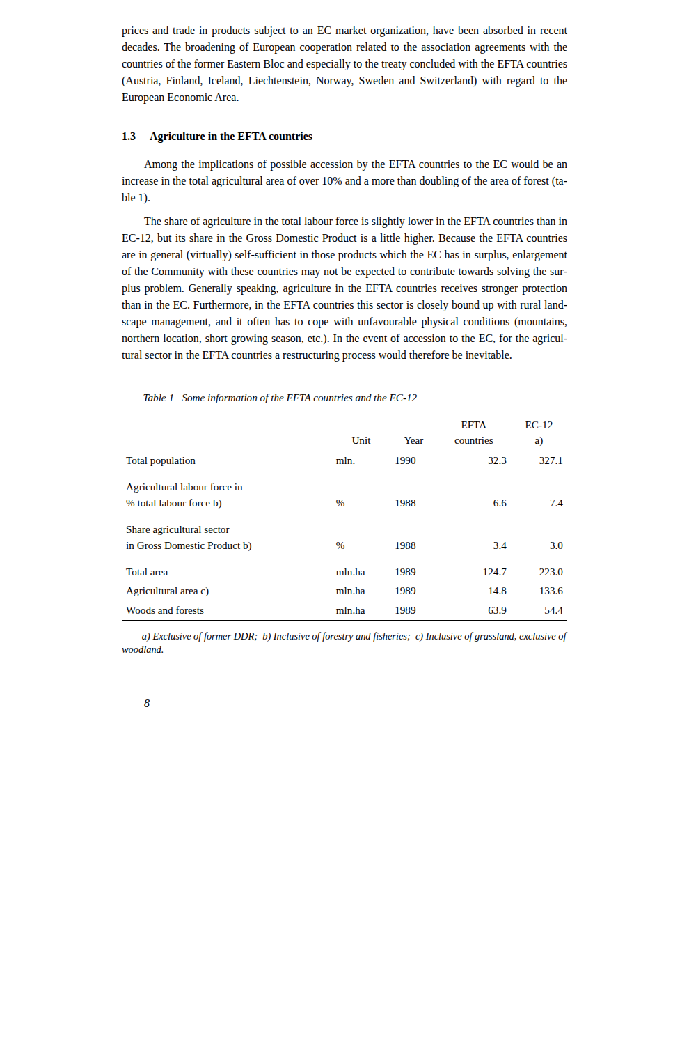prices and trade in products subject to an EC market organization, have been absorbed in recent decades. The broadening of European cooperation related to the association agreements with the countries of the former Eastern Bloc and especially to the treaty concluded with the EFTA countries (Austria, Finland, Iceland, Liechtenstein, Norway, Sweden and Switzerland) with regard to the European Economic Area.
1.3 Agriculture in the EFTA countries
Among the implications of possible accession by the EFTA countries to the EC would be an increase in the total agricultural area of over 10% and a more than doubling of the area of forest (table 1).
The share of agriculture in the total labour force is slightly lower in the EFTA countries than in EC-12, but its share in the Gross Domestic Product is a little higher. Because the EFTA countries are in general (virtually) self-sufficient in those products which the EC has in surplus, enlargement of the Community with these countries may not be expected to contribute towards solving the surplus problem. Generally speaking, agriculture in the EFTA countries receives stronger protection than in the EC. Furthermore, in the EFTA countries this sector is closely bound up with rural landscape management, and it often has to cope with unfavourable physical conditions (mountains, northern location, short growing season, etc.). In the event of accession to the EC, for the agricultural sector in the EFTA countries a restructuring process would therefore be inevitable.
Table 1 Some information of the EFTA countries and the EC-12
| | Unit | Year | EFTA countries | EC-12 a) |
| --- | --- | --- | --- | --- |
| Total population | mln. | 1990 | 32.3 | 327.1 |
| Agricultural labour force in % total labour force b) | % | 1988 | 6.6 | 7.4 |
| Share agricultural sector in Gross Domestic Product b) | % | 1988 | 3.4 | 3.0 |
| Total area | mln.ha | 1989 | 124.7 | 223.0 |
| Agricultural area c) | mln.ha | 1989 | 14.8 | 133.6 |
| Woods and forests | mln.ha | 1989 | 63.9 | 54.4 |
a) Exclusive of former DDR; b) Inclusive of forestry and fisheries; c) Inclusive of grassland, exclusive of woodland.
8